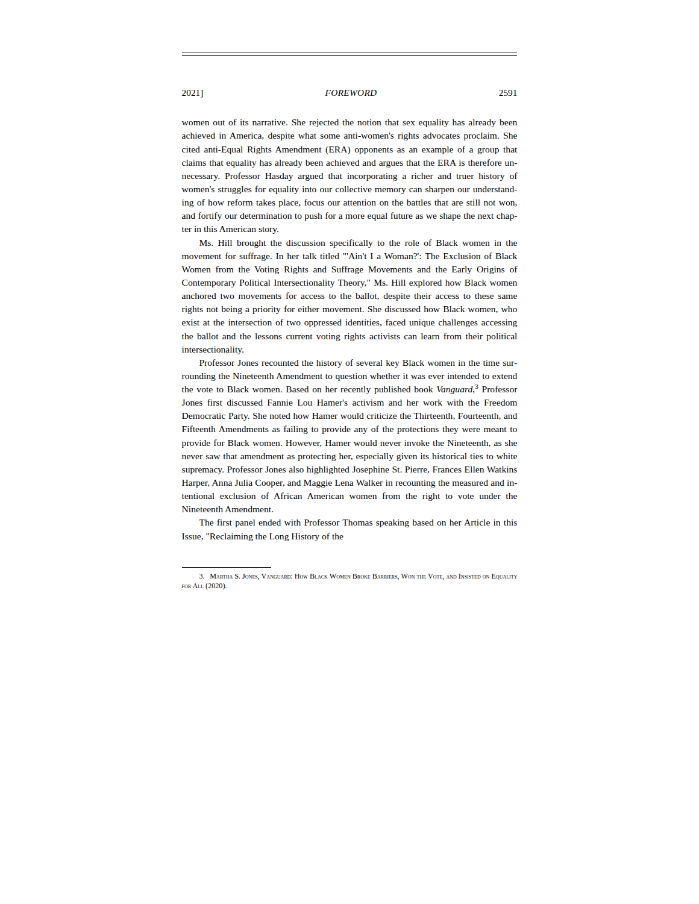2021] FOREWORD 2591
women out of its narrative. She rejected the notion that sex equality has already been achieved in America, despite what some anti-women's rights advocates proclaim. She cited anti-Equal Rights Amendment (ERA) opponents as an example of a group that claims that equality has already been achieved and argues that the ERA is therefore unnecessary. Professor Hasday argued that incorporating a richer and truer history of women's struggles for equality into our collective memory can sharpen our understanding of how reform takes place, focus our attention on the battles that are still not won, and fortify our determination to push for a more equal future as we shape the next chapter in this American story.
Ms. Hill brought the discussion specifically to the role of Black women in the movement for suffrage. In her talk titled "'Ain't I a Woman?': The Exclusion of Black Women from the Voting Rights and Suffrage Movements and the Early Origins of Contemporary Political Intersectionality Theory," Ms. Hill explored how Black women anchored two movements for access to the ballot, despite their access to these same rights not being a priority for either movement. She discussed how Black women, who exist at the intersection of two oppressed identities, faced unique challenges accessing the ballot and the lessons current voting rights activists can learn from their political intersectionality.
Professor Jones recounted the history of several key Black women in the time surrounding the Nineteenth Amendment to question whether it was ever intended to extend the vote to Black women. Based on her recently published book Vanguard,3 Professor Jones first discussed Fannie Lou Hamer's activism and her work with the Freedom Democratic Party. She noted how Hamer would criticize the Thirteenth, Fourteenth, and Fifteenth Amendments as failing to provide any of the protections they were meant to provide for Black women. However, Hamer would never invoke the Nineteenth, as she never saw that amendment as protecting her, especially given its historical ties to white supremacy. Professor Jones also highlighted Josephine St. Pierre, Frances Ellen Watkins Harper, Anna Julia Cooper, and Maggie Lena Walker in recounting the measured and intentional exclusion of African American women from the right to vote under the Nineteenth Amendment.
The first panel ended with Professor Thomas speaking based on her Article in this Issue, "Reclaiming the Long History of the
3. Martha S. Jones, Vanguard: How Black Women Broke Barriers, Won the Vote, and Insisted on Equality for All (2020).